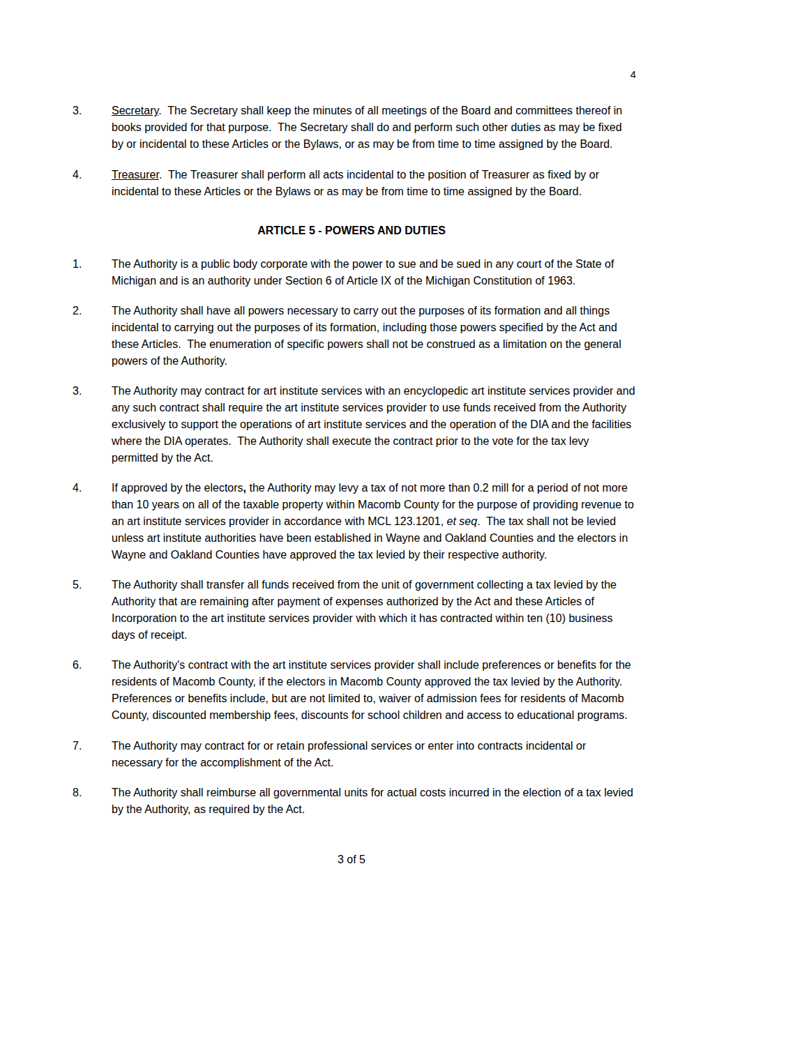4
3.
Secretary. The Secretary shall keep the minutes of all meetings of the Board and committees thereof in books provided for that purpose. The Secretary shall do and perform such other duties as may be fixed by or incidental to these Articles or the Bylaws, or as may be from time to time assigned by the Board.
4.
Treasurer. The Treasurer shall perform all acts incidental to the position of Treasurer as fixed by or incidental to these Articles or the Bylaws or as may be from time to time assigned by the Board.
ARTICLE 5 - POWERS AND DUTIES
1.
The Authority is a public body corporate with the power to sue and be sued in any court of the State of Michigan and is an authority under Section 6 of Article IX of the Michigan Constitution of 1963.
2.
The Authority shall have all powers necessary to carry out the purposes of its formation and all things incidental to carrying out the purposes of its formation, including those powers specified by the Act and these Articles. The enumeration of specific powers shall not be construed as a limitation on the general powers of the Authority.
3.
The Authority may contract for art institute services with an encyclopedic art institute services provider and any such contract shall require the art institute services provider to use funds received from the Authority exclusively to support the operations of art institute services and the operation of the DIA and the facilities where the DIA operates. The Authority shall execute the contract prior to the vote for the tax levy permitted by the Act.
4.
If approved by the electors, the Authority may levy a tax of not more than 0.2 mill for a period of not more than 10 years on all of the taxable property within Macomb County for the purpose of providing revenue to an art institute services provider in accordance with MCL 123.1201, et seq. The tax shall not be levied unless art institute authorities have been established in Wayne and Oakland Counties and the electors in Wayne and Oakland Counties have approved the tax levied by their respective authority.
5.
The Authority shall transfer all funds received from the unit of government collecting a tax levied by the Authority that are remaining after payment of expenses authorized by the Act and these Articles of Incorporation to the art institute services provider with which it has contracted within ten (10) business days of receipt.
6.
The Authority's contract with the art institute services provider shall include preferences or benefits for the residents of Macomb County, if the electors in Macomb County approved the tax levied by the Authority. Preferences or benefits include, but are not limited to, waiver of admission fees for residents of Macomb County, discounted membership fees, discounts for school children and access to educational programs.
7.
The Authority may contract for or retain professional services or enter into contracts incidental or necessary for the accomplishment of the Act.
8.
The Authority shall reimburse all governmental units for actual costs incurred in the election of a tax levied by the Authority, as required by the Act.
3 of 5